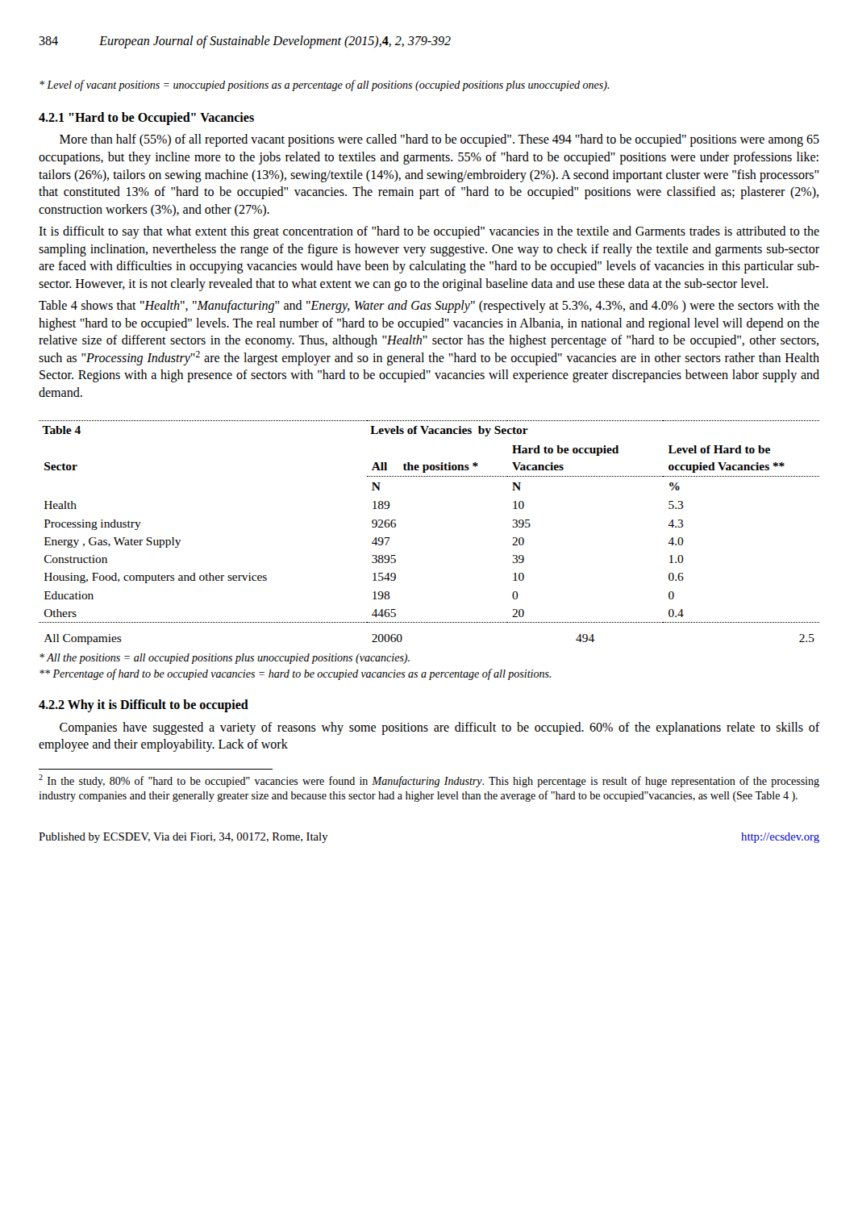384
European Journal of Sustainable Development (2015),4, 2, 379-392
* Level of vacant positions = unoccupied positions as a percentage of all positions (occupied positions plus unoccupied ones).
4.2.1 "Hard to be Occupied" Vacancies
More than half (55%) of all reported vacant positions were called "hard to be occupied". These 494 "hard to be occupied" positions were among 65 occupations, but they incline more to the jobs related to textiles and garments. 55% of "hard to be occupied" positions were under professions like: tailors (26%), tailors on sewing machine (13%), sewing/textile (14%), and sewing/embroidery (2%). A second important cluster were "fish processors" that constituted 13% of "hard to be occupied" vacancies. The remain part of "hard to be occupied" positions were classified as; plasterer (2%), construction workers (3%), and other (27%).
It is difficult to say that what extent this great concentration of "hard to be occupied" vacancies in the textile and Garments trades is attributed to the sampling inclination, nevertheless the range of the figure is however very suggestive. One way to check if really the textile and garments sub-sector are faced with difficulties in occupying vacancies would have been by calculating the "hard to be occupied" levels of vacancies in this particular sub-sector. However, it is not clearly revealed that to what extent we can go to the original baseline data and use these data at the sub-sector level.
Table 4 shows that "Health", "Manufacturing" and "Energy, Water and Gas Supply" (respectively at 5.3%, 4.3%, and 4.0% ) were the sectors with the highest "hard to be occupied" levels. The real number of "hard to be occupied" vacancies in Albania, in national and regional level will depend on the relative size of different sectors in the economy. Thus, although "Health" sector has the highest percentage of "hard to be occupied", other sectors, such as "Processing Industry"2 are the largest employer and so in general the "hard to be occupied" vacancies are in other sectors rather than Health Sector. Regions with a high presence of sectors with "hard to be occupied" vacancies will experience greater discrepancies between labor supply and demand.
| Table 4 | Levels of Vacancies by Sector |
| Sector | All the positions * | Hard to be occupied Vacancies | Level of Hard to be occupied Vacancies ** |
| | N | N | % |
| Health | 189 | 10 | 5.3 |
| Processing industry | 9266 | 395 | 4.3 |
| Energy , Gas, Water Supply | 497 | 20 | 4.0 |
| Construction | 3895 | 39 | 1.0 |
| Housing, Food, computers and other services | 1549 | 10 | 0.6 |
| Education | 198 | 0 | 0 |
| Others | 4465 | 20 | 0.4 |
| All Compamies | 20060 | 494 | 2.5 |
* All the positions = all occupied positions plus unoccupied positions (vacancies).
** Percentage of hard to be occupied vacancies = hard to be occupied vacancies as a percentage of all positions.
4.2.2 Why it is Difficult to be occupied
Companies have suggested a variety of reasons why some positions are difficult to be occupied. 60% of the explanations relate to skills of employee and their employability. Lack of work
2 In the study, 80% of "hard to be occupied" vacancies were found in Manufacturing Industry. This high percentage is result of huge representation of the processing industry companies and their generally greater size and because this sector had a higher level than the average of "hard to be occupied"vacancies, as well (See Table 4 ).
Published by ECSDEV, Via dei Fiori, 34, 00172, Rome, Italy
http://ecsdev.org